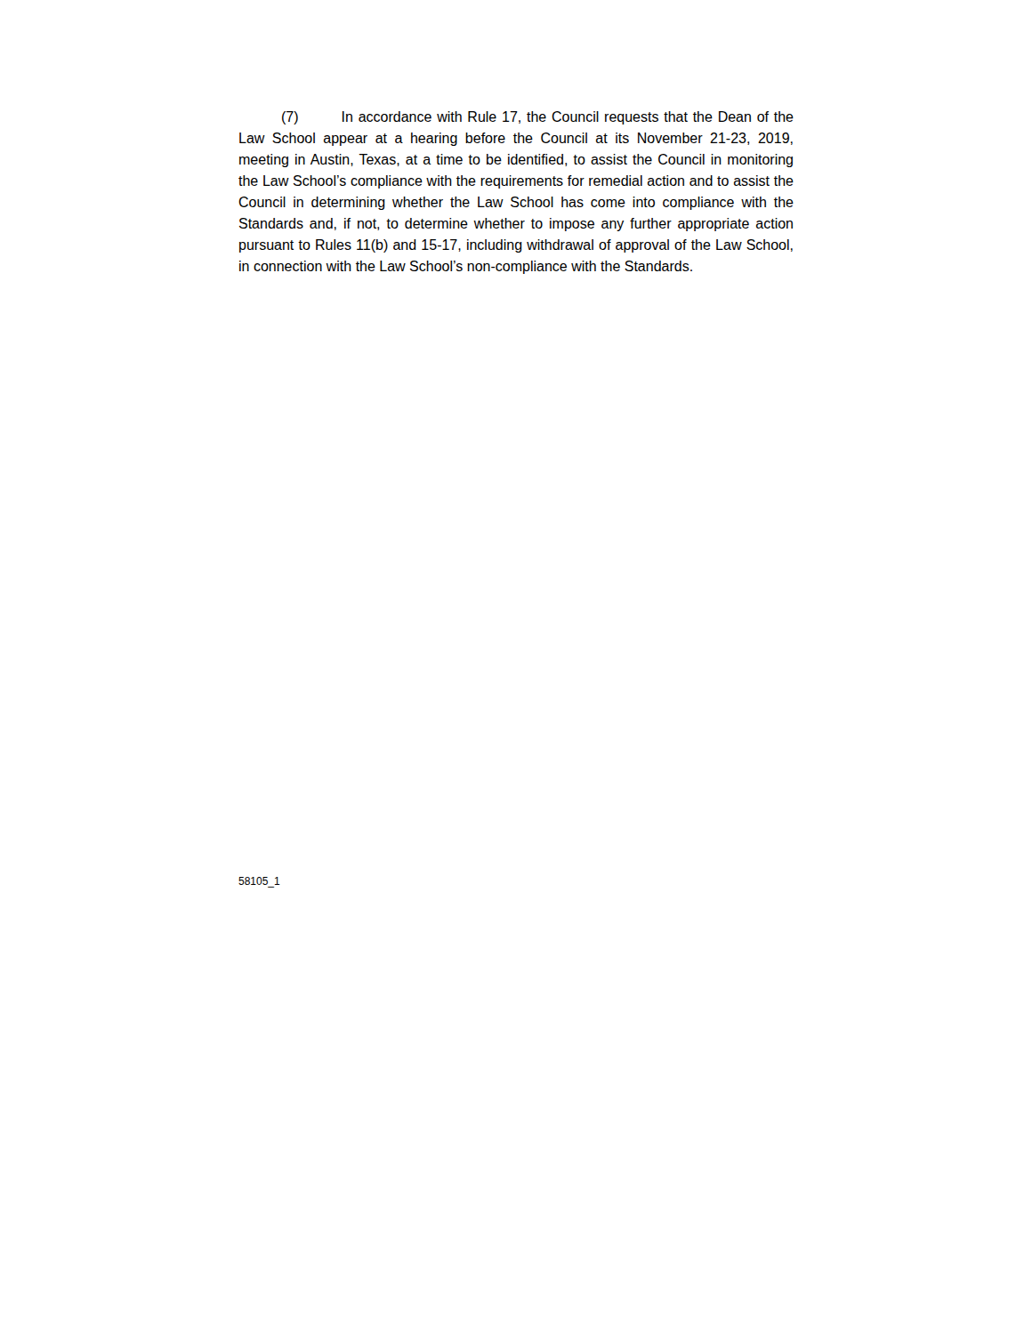(7) In accordance with Rule 17, the Council requests that the Dean of the Law School appear at a hearing before the Council at its November 21-23, 2019, meeting in Austin, Texas, at a time to be identified, to assist the Council in monitoring the Law School’s compliance with the requirements for remedial action and to assist the Council in determining whether the Law School has come into compliance with the Standards and, if not, to determine whether to impose any further appropriate action pursuant to Rules 11(b) and 15-17, including withdrawal of approval of the Law School, in connection with the Law School’s non-compliance with the Standards.
58105_1